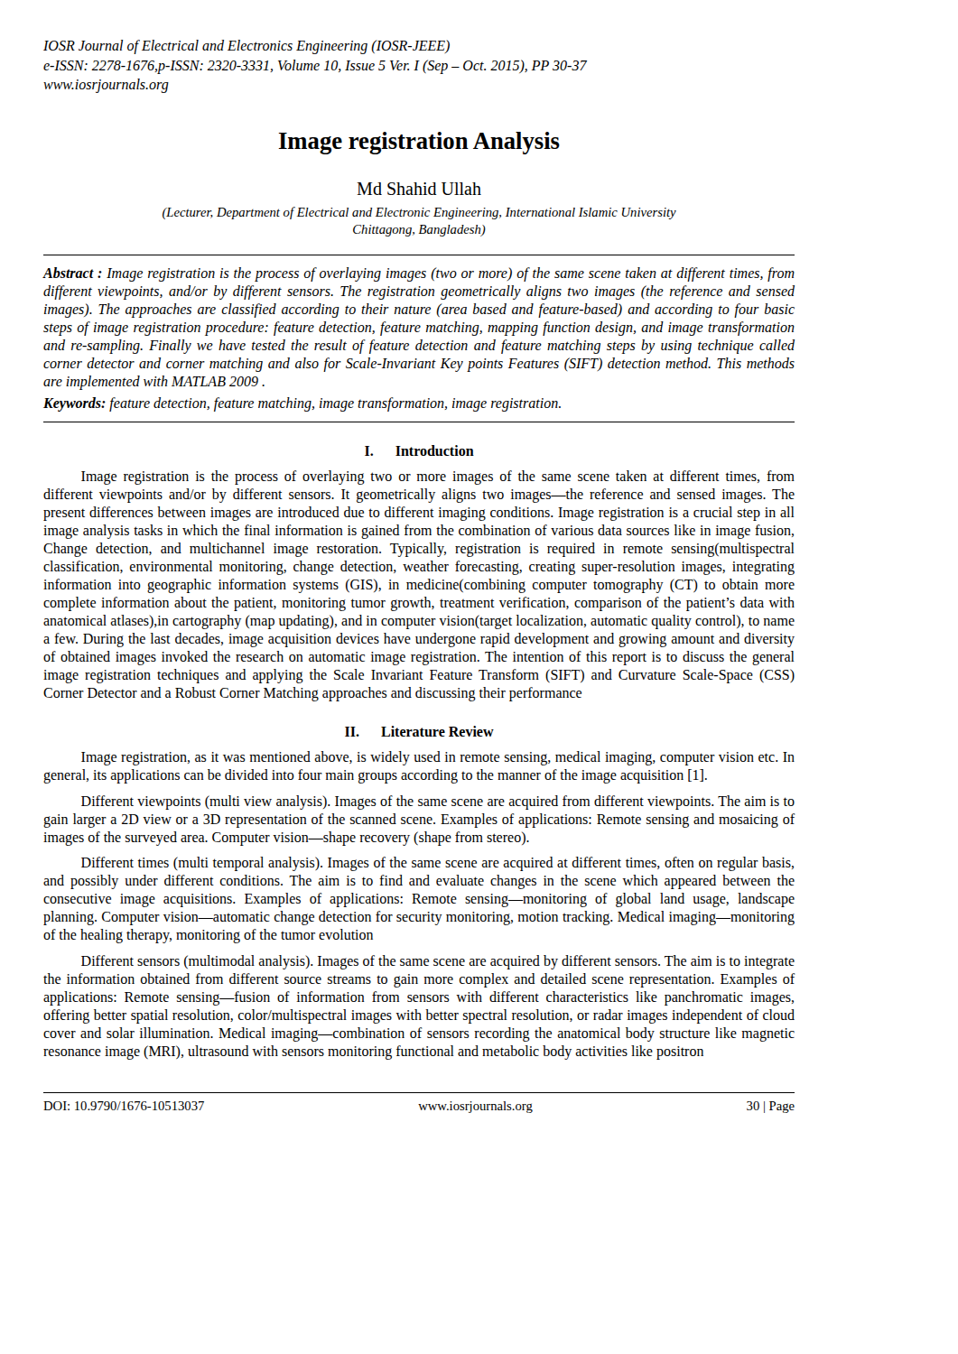IOSR Journal of Electrical and Electronics Engineering (IOSR-JEEE)
e-ISSN: 2278-1676,p-ISSN: 2320-3331, Volume 10, Issue 5 Ver. I (Sep – Oct. 2015), PP 30-37
www.iosrjournals.org
Image registration Analysis
Md Shahid Ullah
(Lecturer, Department of Electrical and Electronic Engineering, International Islamic University Chittagong, Bangladesh)
Abstract : Image registration is the process of overlaying images (two or more) of the same scene taken at different times, from different viewpoints, and/or by different sensors. The registration geometrically aligns two images (the reference and sensed images). The approaches are classified according to their nature (area based and feature-based) and according to four basic steps of image registration procedure: feature detection, feature matching, mapping function design, and image transformation and re-sampling. Finally we have tested the result of feature detection and feature matching steps by using technique called corner detector and corner matching and also for Scale-Invariant Key points Features (SIFT) detection method. This methods are implemented with MATLAB 2009 .
Keywords: feature detection, feature matching, image transformation, image registration.
I. Introduction
Image registration is the process of overlaying two or more images of the same scene taken at different times, from different viewpoints and/or by different sensors. It geometrically aligns two images—the reference and sensed images. The present differences between images are introduced due to different imaging conditions. Image registration is a crucial step in all image analysis tasks in which the final information is gained from the combination of various data sources like in image fusion, Change detection, and multichannel image restoration. Typically, registration is required in remote sensing(multispectral classification, environmental monitoring, change detection, weather forecasting, creating super-resolution images, integrating information into geographic information systems (GIS), in medicine(combining computer tomography (CT) to obtain more complete information about the patient, monitoring tumor growth, treatment verification, comparison of the patient’s data with anatomical atlases),in cartography (map updating), and in computer vision(target localization, automatic quality control), to name a few. During the last decades, image acquisition devices have undergone rapid development and growing amount and diversity of obtained images invoked the research on automatic image registration. The intention of this report is to discuss the general image registration techniques and applying the Scale Invariant Feature Transform (SIFT) and Curvature Scale-Space (CSS) Corner Detector and a Robust Corner Matching approaches and discussing their performance
II. Literature Review
Image registration, as it was mentioned above, is widely used in remote sensing, medical imaging, computer vision etc. In general, its applications can be divided into four main groups according to the manner of the image acquisition [1].
Different viewpoints (multi view analysis). Images of the same scene are acquired from different viewpoints. The aim is to gain larger a 2D view or a 3D representation of the scanned scene. Examples of applications: Remote sensing and mosaicing of images of the surveyed area. Computer vision—shape recovery (shape from stereo).
Different times (multi temporal analysis). Images of the same scene are acquired at different times, often on regular basis, and possibly under different conditions. The aim is to find and evaluate changes in the scene which appeared between the consecutive image acquisitions. Examples of applications: Remote sensing—monitoring of global land usage, landscape planning. Computer vision—automatic change detection for security monitoring, motion tracking. Medical imaging—monitoring of the healing therapy, monitoring of the tumor evolution
Different sensors (multimodal analysis). Images of the same scene are acquired by different sensors. The aim is to integrate the information obtained from different source streams to gain more complex and detailed scene representation. Examples of applications: Remote sensing—fusion of information from sensors with different characteristics like panchromatic images, offering better spatial resolution, color/multispectral images with better spectral resolution, or radar images independent of cloud cover and solar illumination. Medical imaging—combination of sensors recording the anatomical body structure like magnetic resonance image (MRI), ultrasound with sensors monitoring functional and metabolic body activities like positron
DOI: 10.9790/1676-10513037 www.iosrjournals.org 30 | Page